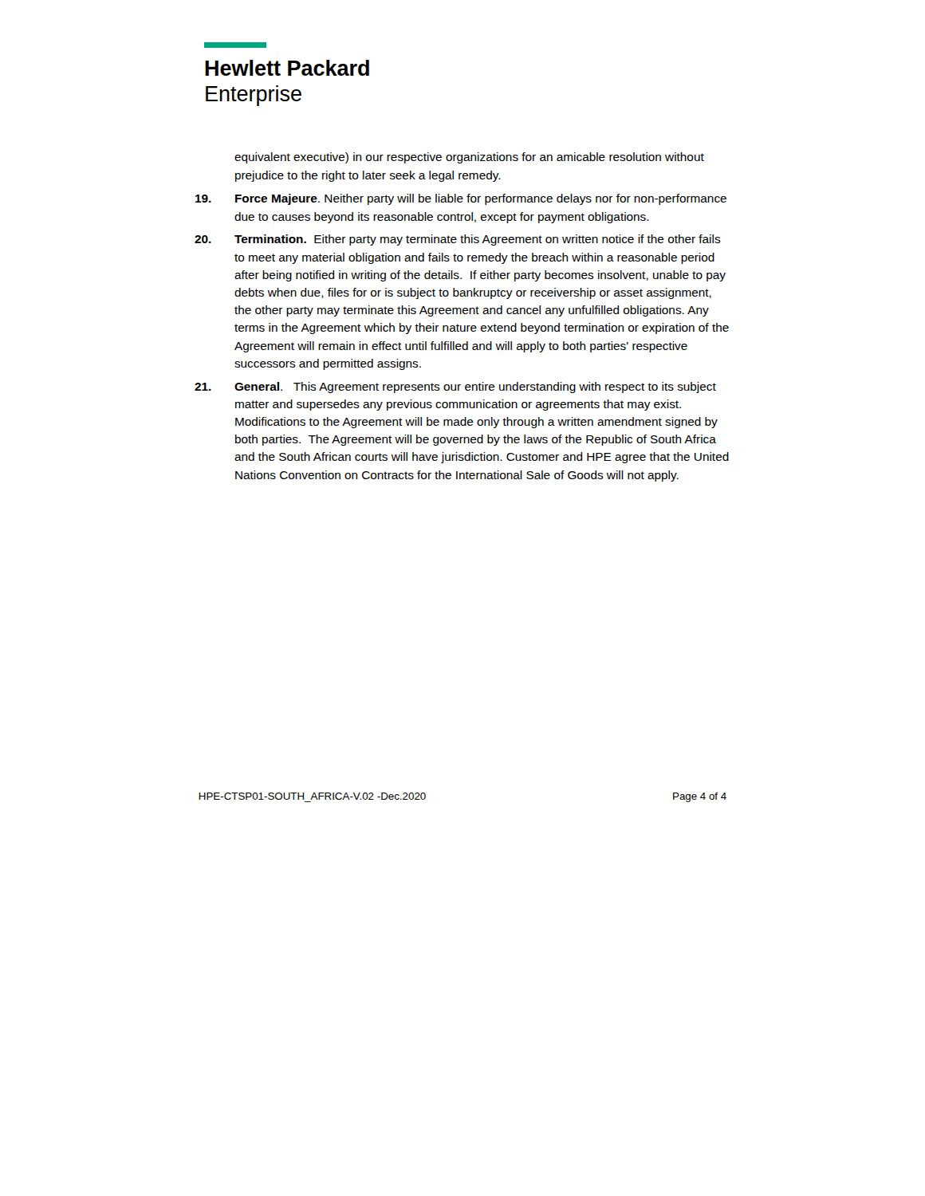Hewlett Packard Enterprise
equivalent executive) in our respective organizations for an amicable resolution without prejudice to the right to later seek a legal remedy.
19. Force Majeure. Neither party will be liable for performance delays nor for non-performance due to causes beyond its reasonable control, except for payment obligations.
20. Termination. Either party may terminate this Agreement on written notice if the other fails to meet any material obligation and fails to remedy the breach within a reasonable period after being notified in writing of the details. If either party becomes insolvent, unable to pay debts when due, files for or is subject to bankruptcy or receivership or asset assignment, the other party may terminate this Agreement and cancel any unfulfilled obligations. Any terms in the Agreement which by their nature extend beyond termination or expiration of the Agreement will remain in effect until fulfilled and will apply to both parties' respective successors and permitted assigns.
21. General. This Agreement represents our entire understanding with respect to its subject matter and supersedes any previous communication or agreements that may exist. Modifications to the Agreement will be made only through a written amendment signed by both parties. The Agreement will be governed by the laws of the Republic of South Africa and the South African courts will have jurisdiction. Customer and HPE agree that the United Nations Convention on Contracts for the International Sale of Goods will not apply.
HPE-CTSP01-SOUTH_AFRICA-V.02 -Dec.2020 Page 4 of 4